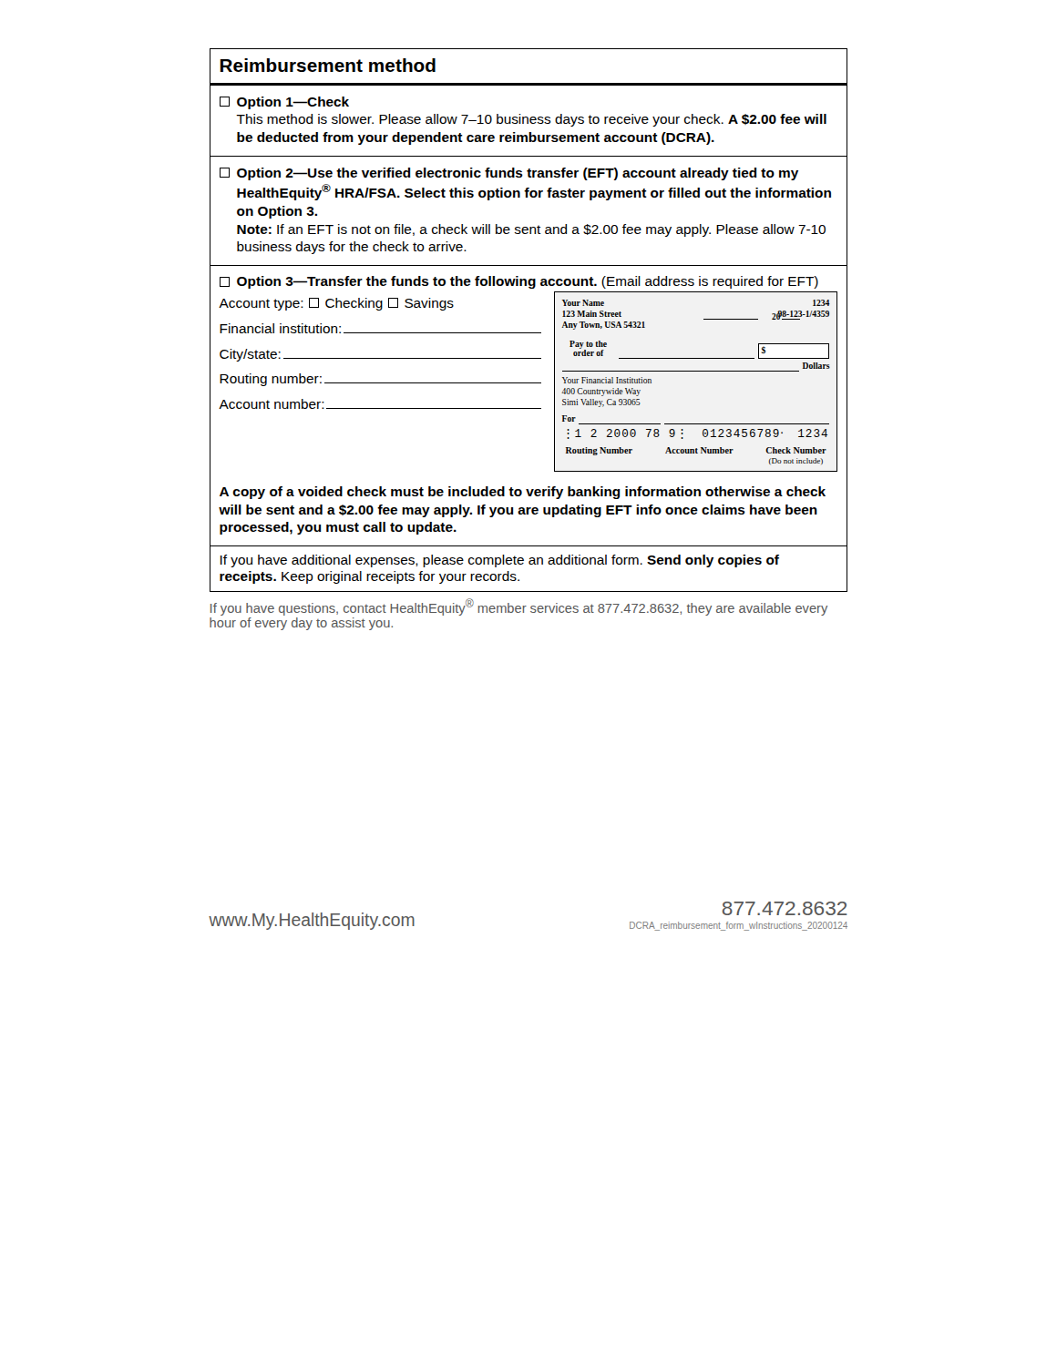Reimbursement method
Option 1—Check
This method is slower. Please allow 7–10 business days to receive your check. A $2.00 fee will be deducted from your dependent care reimbursement account (DCRA).
Option 2—Use the verified electronic funds transfer (EFT) account already tied to my HealthEquity® HRA/FSA. Select this option for faster payment or filled out the information on Option 3.
Note: If an EFT is not on file, a check will be sent and a $2.00 fee may apply. Please allow 7-10 business days for the check to arrive.
Option 3—Transfer the funds to the following account. (Email address is required for EFT)
Account type: Checking Savings
Financial institution:
City/state:
Routing number:
Account number:
Your Name
123 Main Street
Any Town, USA 54321
1234
98-123-1/4359
20
Pay to the
order of
$
Dollars
Your Financial Institution
400 Countrywide Way
Simi Valley, Ca 93065
For
⋮1 2 2000 78 9⋮ 0123456789‧ 1234
Routing Number Account Number Check Number(Do not include)
A copy of a voided check must be included to verify banking information otherwise a check will be sent and a $2.00 fee may apply. If you are updating EFT info once claims have been processed, you must call to update.
If you have additional expenses, please complete an additional form. Send only copies of receipts. Keep original receipts for your records.
If you have questions, contact HealthEquity® member services at 877.472.8632, they are available every hour of every day to assist you.
www.My.HealthEquity.com
877.472.8632
DCRA_reimbursement_form_wInstructions_20200124